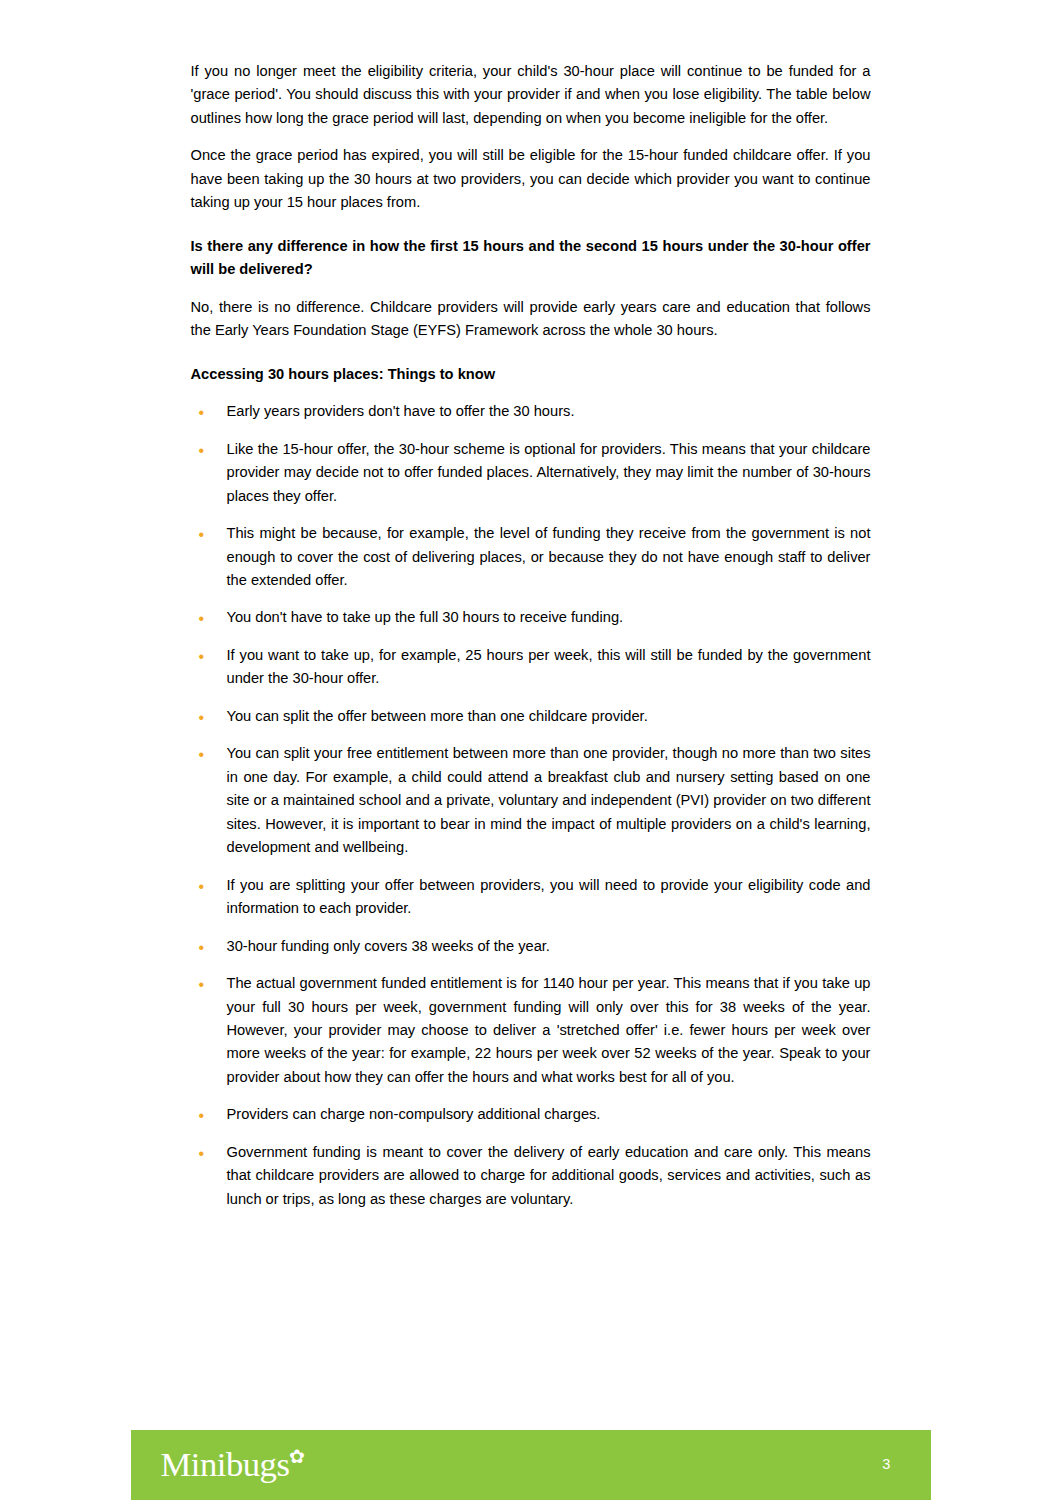If you no longer meet the eligibility criteria, your child's 30-hour place will continue to be funded for a 'grace period'. You should discuss this with your provider if and when you lose eligibility. The table below outlines how long the grace period will last, depending on when you become ineligible for the offer.
Once the grace period has expired, you will still be eligible for the 15-hour funded childcare offer. If you have been taking up the 30 hours at two providers, you can decide which provider you want to continue taking up your 15 hour places from.
Is there any difference in how the first 15 hours and the second 15 hours under the 30-hour offer will be delivered?
No, there is no difference. Childcare providers will provide early years care and education that follows the Early Years Foundation Stage (EYFS) Framework across the whole 30 hours.
Accessing 30 hours places: Things to know
Early years providers don't have to offer the 30 hours.
Like the 15-hour offer, the 30-hour scheme is optional for providers. This means that your childcare provider may decide not to offer funded places. Alternatively, they may limit the number of 30-hours places they offer.
This might be because, for example, the level of funding they receive from the government is not enough to cover the cost of delivering places, or because they do not have enough staff to deliver the extended offer.
You don't have to take up the full 30 hours to receive funding.
If you want to take up, for example, 25 hours per week, this will still be funded by the government under the 30-hour offer.
You can split the offer between more than one childcare provider.
You can split your free entitlement between more than one provider, though no more than two sites in one day. For example, a child could attend a breakfast club and nursery setting based on one site or a maintained school and a private, voluntary and independent (PVI) provider on two different sites. However, it is important to bear in mind the impact of multiple providers on a child's learning, development and wellbeing.
If you are splitting your offer between providers, you will need to provide your eligibility code and information to each provider.
30-hour funding only covers 38 weeks of the year.
The actual government funded entitlement is for 1140 hour per year. This means that if you take up your full 30 hours per week, government funding will only over this for 38 weeks of the year. However, your provider may choose to deliver a 'stretched offer' i.e. fewer hours per week over more weeks of the year: for example, 22 hours per week over 52 weeks of the year. Speak to your provider about how they can offer the hours and what works best for all of you.
Providers can charge non-compulsory additional charges.
Government funding is meant to cover the delivery of early education and care only. This means that childcare providers are allowed to charge for additional goods, services and activities, such as lunch or trips, as long as these charges are voluntary.
Minibugs✿ 3